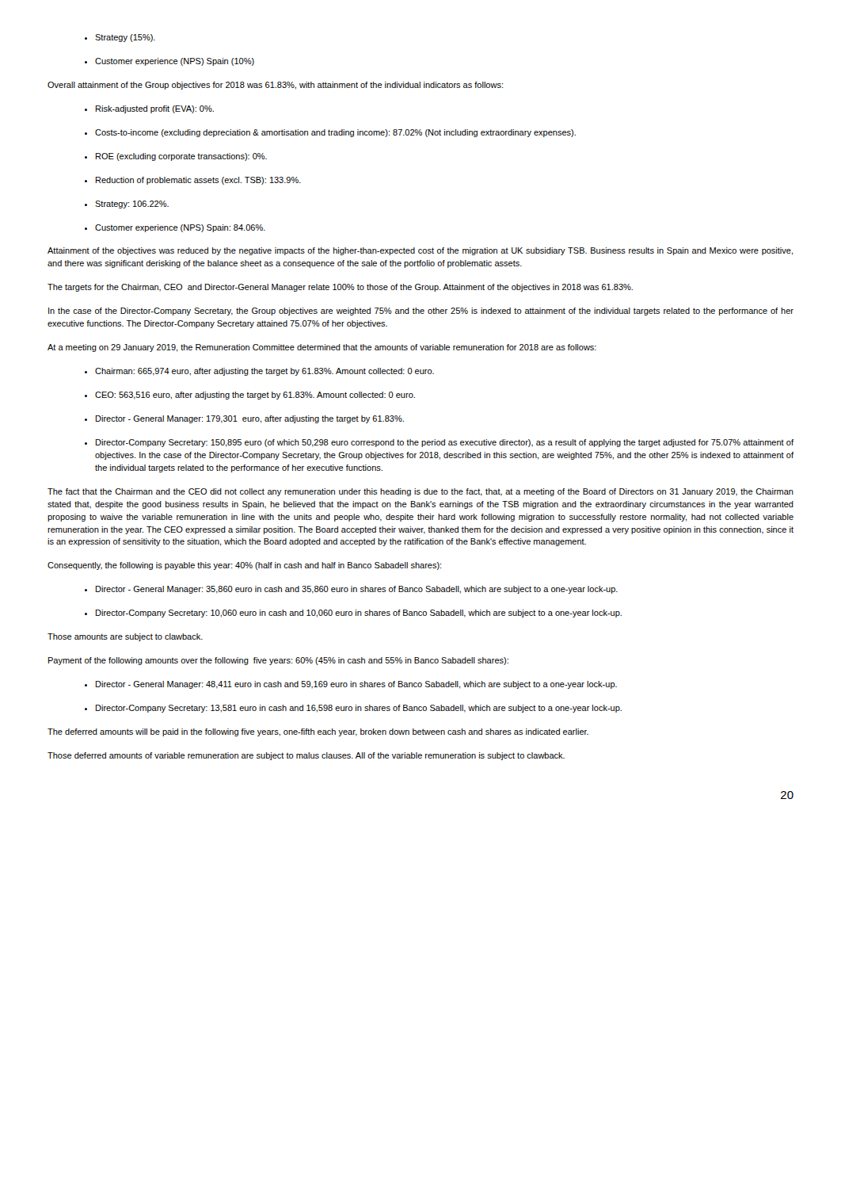Strategy (15%).
Customer experience (NPS) Spain (10%)
Overall attainment of the Group objectives for 2018 was 61.83%, with attainment of the individual indicators as follows:
Risk-adjusted profit (EVA): 0%.
Costs-to-income (excluding depreciation & amortisation and trading income): 87.02% (Not including extraordinary expenses).
ROE (excluding corporate transactions): 0%.
Reduction of problematic assets (excl. TSB): 133.9%.
Strategy: 106.22%.
Customer experience (NPS) Spain: 84.06%.
Attainment of the objectives was reduced by the negative impacts of the higher-than-expected cost of the migration at UK subsidiary TSB. Business results in Spain and Mexico were positive, and there was significant derisking of the balance sheet as a consequence of the sale of the portfolio of problematic assets.
The targets for the Chairman, CEO and Director-General Manager relate 100% to those of the Group. Attainment of the objectives in 2018 was 61.83%.
In the case of the Director-Company Secretary, the Group objectives are weighted 75% and the other 25% is indexed to attainment of the individual targets related to the performance of her executive functions. The Director-Company Secretary attained 75.07% of her objectives.
At a meeting on 29 January 2019, the Remuneration Committee determined that the amounts of variable remuneration for 2018 are as follows:
Chairman: 665,974 euro, after adjusting the target by 61.83%. Amount collected: 0 euro.
CEO: 563,516 euro, after adjusting the target by 61.83%. Amount collected: 0 euro.
Director - General Manager: 179,301 euro, after adjusting the target by 61.83%.
Director-Company Secretary: 150,895 euro (of which 50,298 euro correspond to the period as executive director), as a result of applying the target adjusted for 75.07% attainment of objectives. In the case of the Director-Company Secretary, the Group objectives for 2018, described in this section, are weighted 75%, and the other 25% is indexed to attainment of the individual targets related to the performance of her executive functions.
The fact that the Chairman and the CEO did not collect any remuneration under this heading is due to the fact, that, at a meeting of the Board of Directors on 31 January 2019, the Chairman stated that, despite the good business results in Spain, he believed that the impact on the Bank's earnings of the TSB migration and the extraordinary circumstances in the year warranted proposing to waive the variable remuneration in line with the units and people who, despite their hard work following migration to successfully restore normality, had not collected variable remuneration in the year. The CEO expressed a similar position. The Board accepted their waiver, thanked them for the decision and expressed a very positive opinion in this connection, since it is an expression of sensitivity to the situation, which the Board adopted and accepted by the ratification of the Bank's effective management.
Consequently, the following is payable this year: 40% (half in cash and half in Banco Sabadell shares):
Director - General Manager: 35,860 euro in cash and 35,860 euro in shares of Banco Sabadell, which are subject to a one-year lock-up.
Director-Company Secretary: 10,060 euro in cash and 10,060 euro in shares of Banco Sabadell, which are subject to a one-year lock-up.
Those amounts are subject to clawback.
Payment of the following amounts over the following five years: 60% (45% in cash and 55% in Banco Sabadell shares):
Director - General Manager: 48,411 euro in cash and 59,169 euro in shares of Banco Sabadell, which are subject to a one-year lock-up.
Director-Company Secretary: 13,581 euro in cash and 16,598 euro in shares of Banco Sabadell, which are subject to a one-year lock-up.
The deferred amounts will be paid in the following five years, one-fifth each year, broken down between cash and shares as indicated earlier.
Those deferred amounts of variable remuneration are subject to malus clauses. All of the variable remuneration is subject to clawback.
20